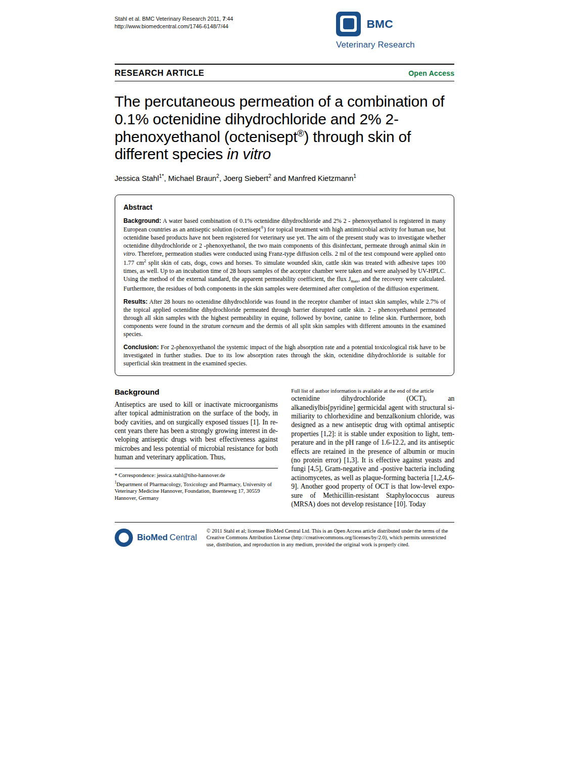Stahl et al. BMC Veterinary Research 2011, 7:44
http://www.biomedcentral.com/1746-6148/7/44
BMC
Veterinary Research
RESEARCH ARTICLE
Open Access
The percutaneous permeation of a combination of 0.1% octenidine dihydrochloride and 2% 2-phenoxyethanol (octenisept®) through skin of different species in vitro
Jessica Stahl1*, Michael Braun2, Joerg Siebert2 and Manfred Kietzmann1
Abstract
Background: A water based combination of 0.1% octenidine dihydrochloride and 2% 2 - phenoxyethanol is registered in many European countries as an antiseptic solution (octenisept®) for topical treatment with high antimicrobial activity for human use, but octenidine based products have not been registered for veterinary use yet. The aim of the present study was to investigate whether octenidine dihydrochloride or 2 -phenoxyethanol, the two main components of this disinfectant, permeate through animal skin in vitro. Therefore, permeation studies were conducted using Franz-type diffusion cells. 2 ml of the test compound were applied onto 1.77 cm2 split skin of cats, dogs, cows and horses. To simulate wounded skin, cattle skin was treated with adhesive tapes 100 times, as well. Up to an incubation time of 28 hours samples of the acceptor chamber were taken and were analysed by UV-HPLC. Using the method of the external standard, the apparent permeability coefficient, the flux Jmax, and the recovery were calculated. Furthermore, the residues of both components in the skin samples were determined after completion of the diffusion experiment.
Results: After 28 hours no octenidine dihydrochloride was found in the receptor chamber of intact skin samples, while 2.7% of the topical applied octenidine dihydrochloride permeated through barrier disrupted cattle skin. 2 - phenoxyethanol permeated through all skin samples with the highest permeability in equine, followed by bovine, canine to feline skin. Furthermore, both components were found in the stratum corneum and the dermis of all split skin samples with different amounts in the examined species.
Conclusion: For 2-phenoxyethanol the systemic impact of the high absorption rate and a potential toxicological risk have to be investigated in further studies. Due to its low absorption rates through the skin, octenidine dihydrochloride is suitable for superficial skin treatment in the examined species.
Background
Antiseptics are used to kill or inactivate microorganisms after topical administration on the surface of the body, in body cavities, and on surgically exposed tissues [1]. In recent years there has been a strongly growing interest in developing antiseptic drugs with best effectiveness against microbes and less potential of microbial resistance for both human and veterinary application. Thus,
* Correspondence: jessica.stahl@tiho-hannover.de
1Department of Pharmacology, Toxicology and Pharmacy, University of Veterinary Medicine Hannover, Foundation, Buenteweg 17, 30559 Hannover, Germany
Full list of author information is available at the end of the article
octenidine dihydrochloride (OCT), an alkanediylbis[pyridine] germicidal agent with structural similiarity to chlorhexidine and benzalkonium chloride, was designed as a new antiseptic drug with optimal antiseptic properties [1,2]: it is stable under exposition to light, temperature and in the pH range of 1.6-12.2, and its antiseptic effects are retained in the presence of albumin or mucin (no protein error) [1,3]. It is effective against yeasts and fungi [4,5], Gram-negative and -postive bacteria including actinomycetes, as well as plaque-forming bacteria [1,2,4,6-9]. Another good property of OCT is that low-level exposure of Methicillin-resistant Staphylococcus aureus (MRSA) does not develop resistance [10]. Today
BioMed Central
© 2011 Stahl et al; licensee BioMed Central Ltd. This is an Open Access article distributed under the terms of the Creative Commons Attribution License (http://creativecommons.org/licenses/by/2.0), which permits unrestricted use, distribution, and reproduction in any medium, provided the original work is properly cited.